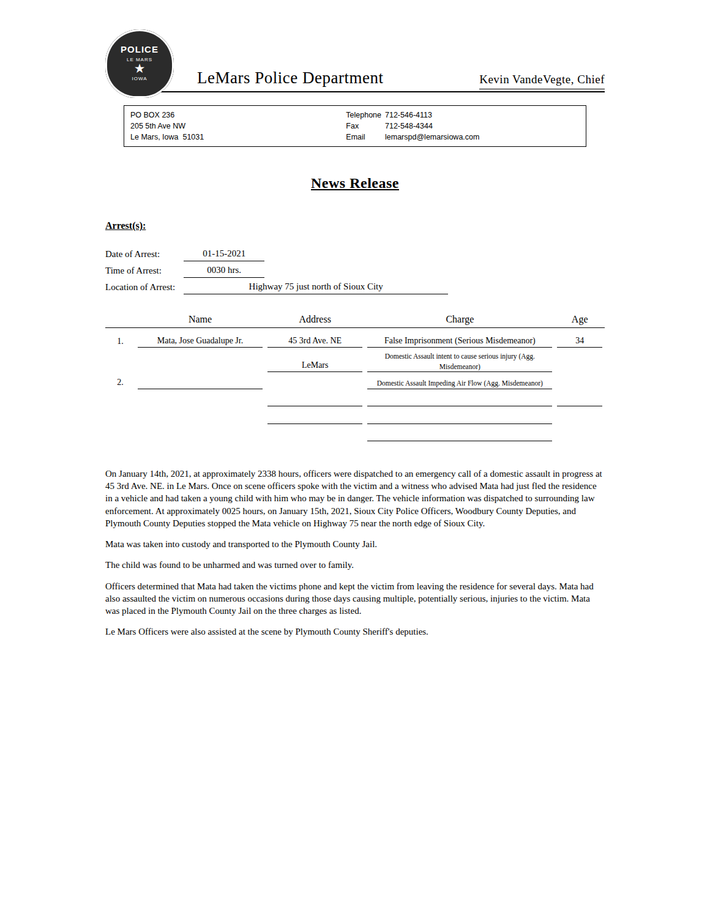POLICE
LE MARS
★
IOWA
LeMars Police Department
Kevin VandeVegte, Chief
PO BOX 236
205 5th Ave NW
Le Mars, Iowa 51031
| Telephone | 712-546-4113 |
| Fax | 712-548-4344 |
| Email | lemarspd@lemarsiowa.com |
News Release
Arrest(s):
| Date of Arrest: | 01-15-2021 |
| Time of Arrest: | 0030 hrs. |
| Location of Arrest: | Highway 75 just north of Sioux City |
| | Name | Address | Charge | Age |
| --- | --- | --- | --- | --- |
| 1. | Mata, Jose Guadalupe Jr. | 45 3rd Ave. NE | False Imprisonment (Serious Misdemeanor) | 34 |
| | | LeMars | Domestic Assault intent to cause serious injury (Agg. Misdemeanor) | |
| 2. | | | Domestic Assault Impeding Air Flow (Agg. Misdemeanor) | |
On January 14th, 2021, at approximately 2338 hours, officers were dispatched to an emergency call of a domestic assault in progress at 45 3rd Ave. NE. in Le Mars. Once on scene officers spoke with the victim and a witness who advised Mata had just fled the residence in a vehicle and had taken a young child with him who may be in danger. The vehicle information was dispatched to surrounding law enforcement. At approximately 0025 hours, on January 15th, 2021, Sioux City Police Officers, Woodbury County Deputies, and Plymouth County Deputies stopped the Mata vehicle on Highway 75 near the north edge of Sioux City.
Mata was taken into custody and transported to the Plymouth County Jail.
The child was found to be unharmed and was turned over to family.
Officers determined that Mata had taken the victims phone and kept the victim from leaving the residence for several days. Mata had also assaulted the victim on numerous occasions during those days causing multiple, potentially serious, injuries to the victim. Mata was placed in the Plymouth County Jail on the three charges as listed.
Le Mars Officers were also assisted at the scene by Plymouth County Sheriff's deputies.